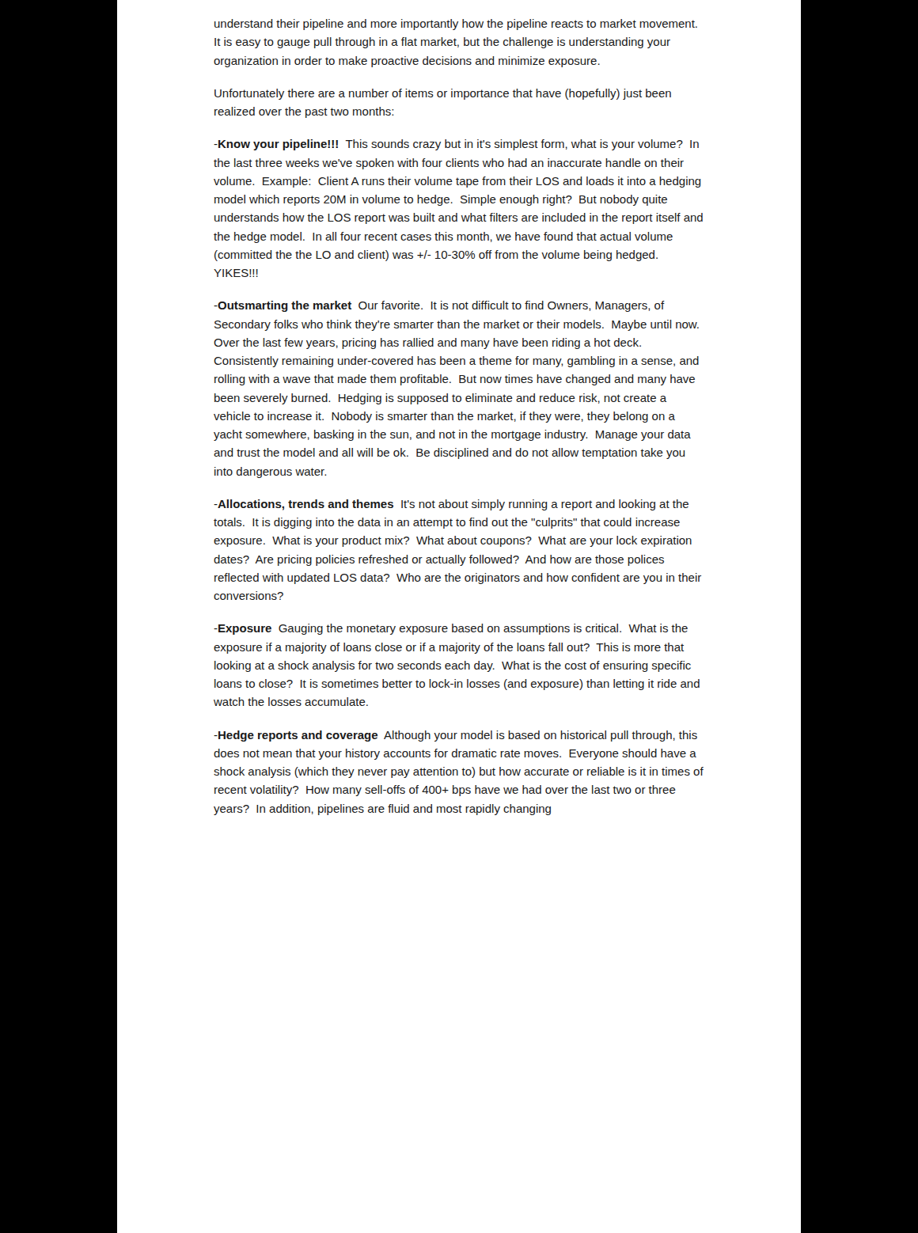understand their pipeline and more importantly how the pipeline reacts to market movement. It is easy to gauge pull through in a flat market, but the challenge is understanding your organization in order to make proactive decisions and minimize exposure.
Unfortunately there are a number of items or importance that have (hopefully) just been realized over the past two months:
-Know your pipeline!!! This sounds crazy but in it's simplest form, what is your volume? In the last three weeks we've spoken with four clients who had an inaccurate handle on their volume. Example: Client A runs their volume tape from their LOS and loads it into a hedging model which reports 20M in volume to hedge. Simple enough right? But nobody quite understands how the LOS report was built and what filters are included in the report itself and the hedge model. In all four recent cases this month, we have found that actual volume (committed the the LO and client) was +/- 10-30% off from the volume being hedged. YIKES!!!
-Outsmarting the market Our favorite. It is not difficult to find Owners, Managers, of Secondary folks who think they're smarter than the market or their models. Maybe until now. Over the last few years, pricing has rallied and many have been riding a hot deck. Consistently remaining under-covered has been a theme for many, gambling in a sense, and rolling with a wave that made them profitable. But now times have changed and many have been severely burned. Hedging is supposed to eliminate and reduce risk, not create a vehicle to increase it. Nobody is smarter than the market, if they were, they belong on a yacht somewhere, basking in the sun, and not in the mortgage industry. Manage your data and trust the model and all will be ok. Be disciplined and do not allow temptation take you into dangerous water.
-Allocations, trends and themes It's not about simply running a report and looking at the totals. It is digging into the data in an attempt to find out the "culprits" that could increase exposure. What is your product mix? What about coupons? What are your lock expiration dates? Are pricing policies refreshed or actually followed? And how are those polices reflected with updated LOS data? Who are the originators and how confident are you in their conversions?
-Exposure Gauging the monetary exposure based on assumptions is critical. What is the exposure if a majority of loans close or if a majority of the loans fall out? This is more that looking at a shock analysis for two seconds each day. What is the cost of ensuring specific loans to close? It is sometimes better to lock-in losses (and exposure) than letting it ride and watch the losses accumulate.
-Hedge reports and coverage Although your model is based on historical pull through, this does not mean that your history accounts for dramatic rate moves. Everyone should have a shock analysis (which they never pay attention to) but how accurate or reliable is it in times of recent volatility? How many sell-offs of 400+ bps have we had over the last two or three years? In addition, pipelines are fluid and most rapidly changing